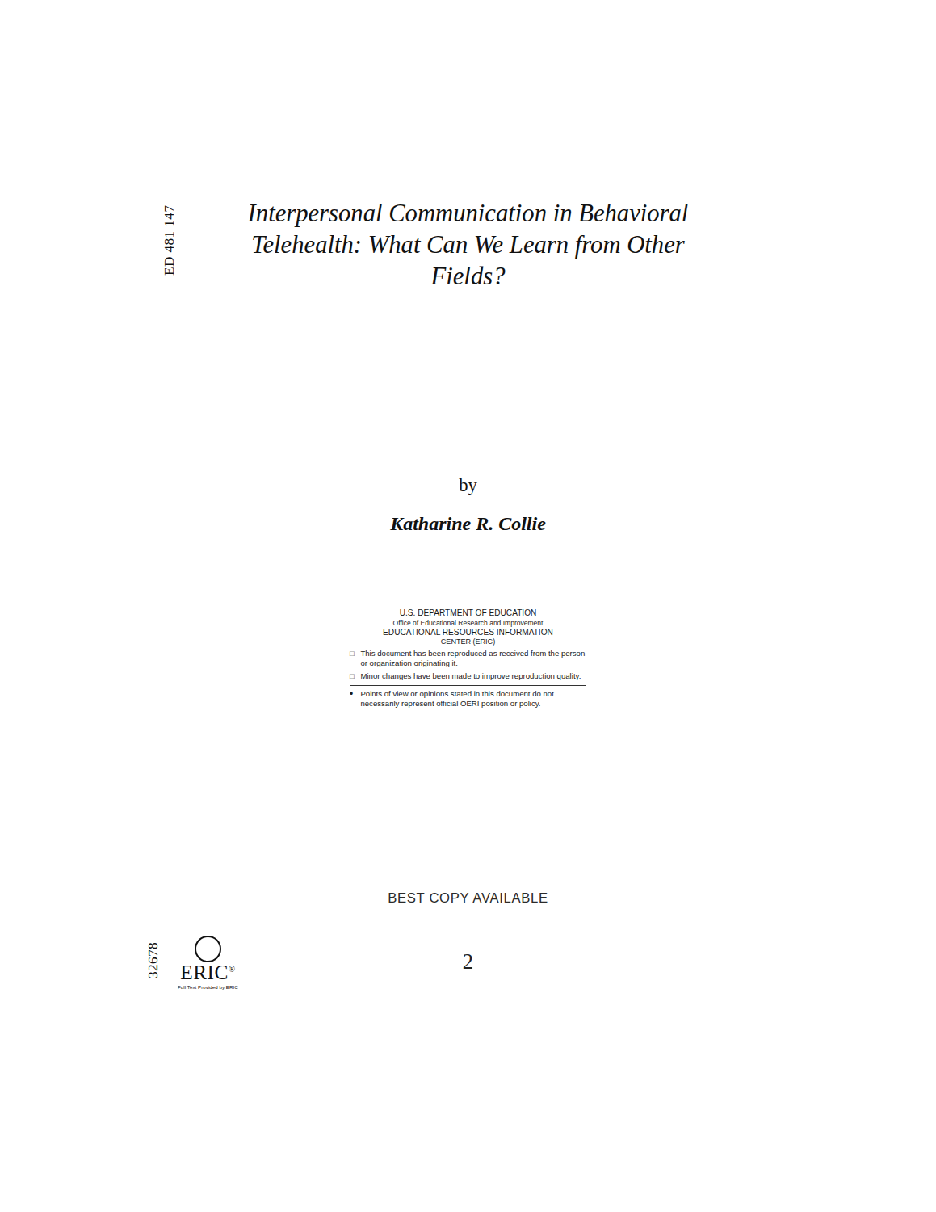ED 481 147
32678
Interpersonal Communication in Behavioral Telehealth: What Can We Learn from Other Fields?
by
Katharine R. Collie
U.S. DEPARTMENT OF EDUCATION
Office of Educational Research and Improvement
EDUCATIONAL RESOURCES INFORMATION
CENTER (ERIC)
□This document has been reproduced as received from the person or organization originating it.
□Minor changes have been made to improve reproduction quality.
•Points of view or opinions stated in this document do not necessarily represent official OERI position or policy.
BEST COPY AVAILABLE
2
ERIC®
Full Text Provided by ERIC